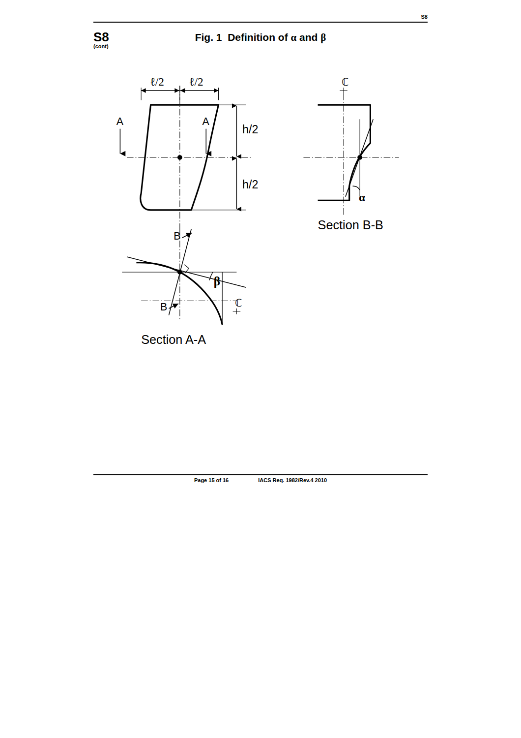S8
S8 (cont)
Fig. 1 Definition of α and β
============================================================ TOP-LEFT : plan of panel with l/2 l/2 and h/2 h/2 ============================================================ ℓ/2 ℓ/2 h/2 h/2 A A ============================================================ TOP-RIGHT : Section B-B with angle alpha ============================================================ ℂ α Section B-B ============================================================ BOTTOM-LEFT : Section A-A with angle beta ============================================================ β B B ℂ Section A-A
Page 15 of 16 IACS Req. 1982/Rev.4 2010